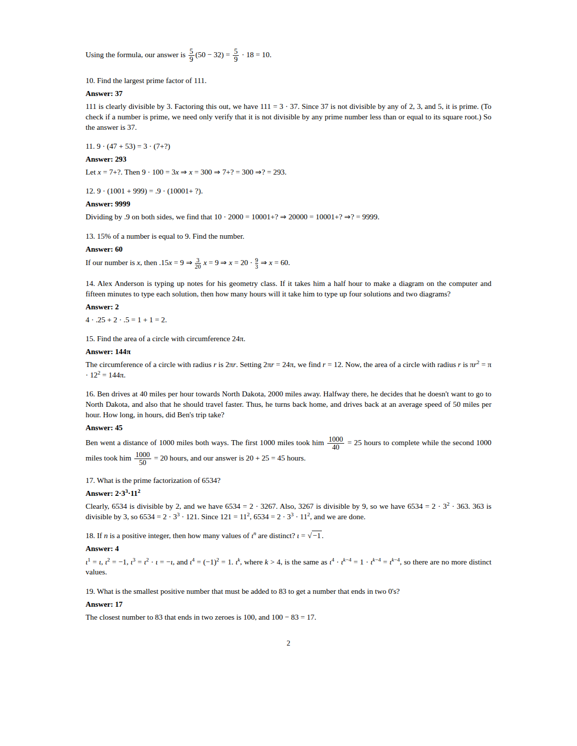Using the formula, our answer is 59(50 − 32) = 59 · 18 = 10.
10. Find the largest prime factor of 111.
Answer: 37
111 is clearly divisible by 3. Factoring this out, we have 111 = 3 · 37. Since 37 is not divisible by any of 2, 3, and 5, it is prime. (To check if a number is prime, we need only verify that it is not divisible by any prime number less than or equal to its square root.) So the answer is 37.
11. 9 · (47 + 53) = 3 · (7+?)
Answer: 293
Let x = 7+?. Then 9 · 100 = 3x ⇒ x = 300 ⇒ 7+? = 300 ⇒? = 293.
12. 9 · (1001 + 999) = .9 · (10001+ ?).
Answer: 9999
Dividing by .9 on both sides, we find that 10 · 2000 = 10001+? ⇒ 20000 = 10001+? ⇒? = 9999.
13. 15% of a number is equal to 9. Find the number.
Answer: 60
If our number is x, then .15x = 9 ⇒ 320 x = 9 ⇒ x = 20 · 93 ⇒ x = 60.
14. Alex Anderson is typing up notes for his geometry class. If it takes him a half hour to make a diagram on the computer and fifteen minutes to type each solution, then how many hours will it take him to type up four solutions and two diagrams?
Answer: 2
4 · .25 + 2 · .5 = 1 + 1 = 2.
15. Find the area of a circle with circumference 24π.
Answer: 144π
The circumference of a circle with radius r is 2πr. Setting 2πr = 24π, we find r = 12. Now, the area of a circle with radius r is πr2 = π · 122 = 144π.
16. Ben drives at 40 miles per hour towards North Dakota, 2000 miles away. Halfway there, he decides that he doesn't want to go to North Dakota, and also that he should travel faster. Thus, he turns back home, and drives back at an average speed of 50 miles per hour. How long, in hours, did Ben's trip take?
Answer: 45
Ben went a distance of 1000 miles both ways. The first 1000 miles took him 100040 = 25 hours to complete while the second 1000 miles took him 100050 = 20 hours, and our answer is 20 + 25 = 45 hours.
17. What is the prime factorization of 6534?
Answer: 2·33·112
Clearly, 6534 is divisible by 2, and we have 6534 = 2 · 3267. Also, 3267 is divisible by 9, so we have 6534 = 2 · 32 · 363. 363 is divisible by 3, so 6534 = 2 · 33 · 121. Since 121 = 112, 6534 = 2 · 33 · 112, and we are done.
18. If n is a positive integer, then how many values of ιn are distinct? ι = √−1.
Answer: 4
ι1 = ι, ι2 = −1, ι3 = ι2 · ι = −ι, and ι4 = (−1)2 = 1. ιk, where k > 4, is the same as ι4 · ιk−4 = 1 · ιk−4 = ιk−4, so there are no more distinct values.
19. What is the smallest positive number that must be added to 83 to get a number that ends in two 0's?
Answer: 17
The closest number to 83 that ends in two zeroes is 100, and 100 − 83 = 17.
2